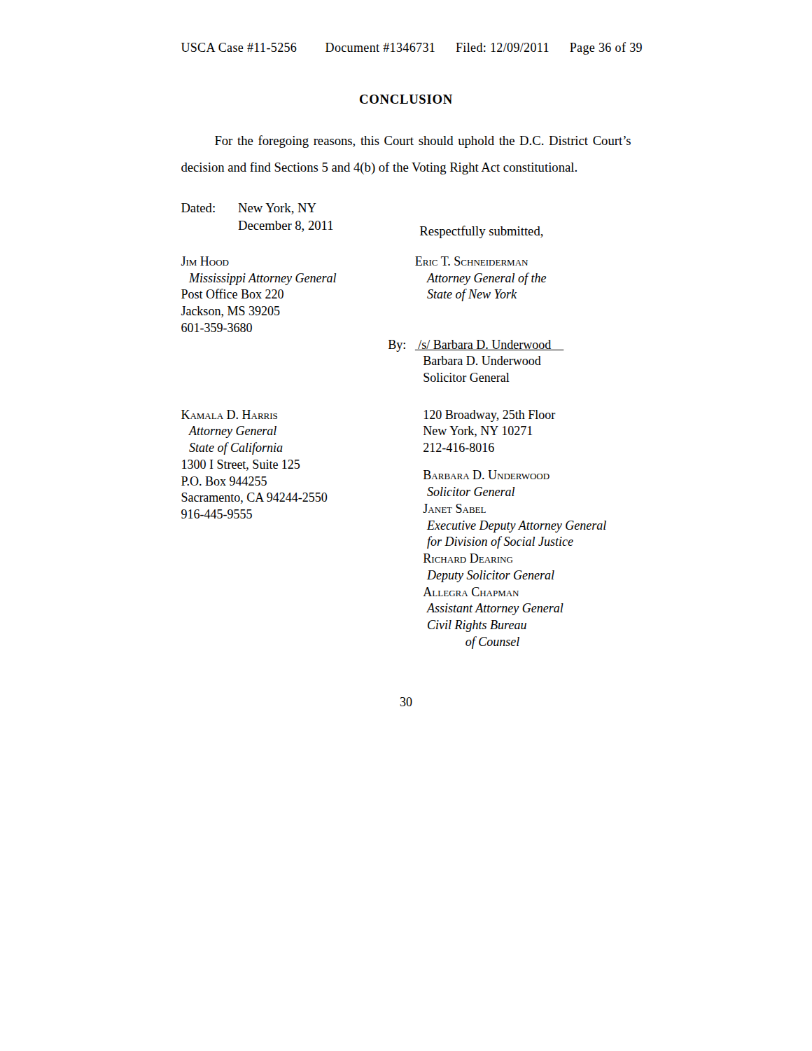USCA Case #11-5256 Document #1346731 Filed: 12/09/2011 Page 36 of 39
CONCLUSION
For the foregoing reasons, this Court should uphold the D.C. District Court’s decision and find Sections 5 and 4(b) of the Voting Right Act constitutional.
Dated: New York, NY
December 8, 2011
Respectfully submitted,
| Jim Hood Mississippi Attorney General Post Office Box 220 Jackson, MS 39205 601-359-3680 | | Eric T. Schneiderman Attorney General of the State of New York |
| | By: | /s/ Barbara D. Underwood Barbara D. Underwood Solicitor General |
| Kamala D. Harris Attorney General State of California 1300 I Street, Suite 125 P.O. Box 944255 Sacramento, CA 94244-2550 916-445-9555 | | 120 Broadway, 25th Floor New York, NY 10271 212-416-8016 Barbara D. Underwood Solicitor General Janet Sabel Executive Deputy Attorney General for Division of Social Justice Richard Dearing Deputy Solicitor General Allegra Chapman Assistant Attorney General Civil Rights Bureau of Counsel |
30